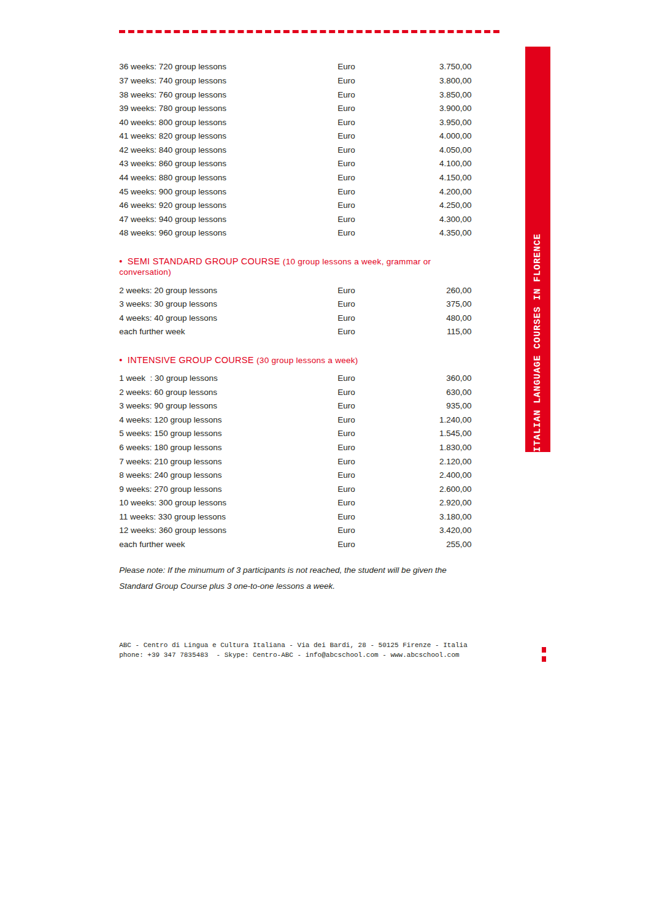ITALIAN LANGUAGE COURSES IN FLORENCE
| 36 weeks: 720 group lessons | Euro | 3.750,00 |
| 37 weeks: 740 group lessons | Euro | 3.800,00 |
| 38 weeks: 760 group lessons | Euro | 3.850,00 |
| 39 weeks: 780 group lessons | Euro | 3.900,00 |
| 40 weeks: 800 group lessons | Euro | 3.950,00 |
| 41 weeks: 820 group lessons | Euro | 4.000,00 |
| 42 weeks: 840 group lessons | Euro | 4.050,00 |
| 43 weeks: 860 group lessons | Euro | 4.100,00 |
| 44 weeks: 880 group lessons | Euro | 4.150,00 |
| 45 weeks: 900 group lessons | Euro | 4.200,00 |
| 46 weeks: 920 group lessons | Euro | 4.250,00 |
| 47 weeks: 940 group lessons | Euro | 4.300,00 |
| 48 weeks: 960 group lessons | Euro | 4.350,00 |
• SEMI STANDARD GROUP COURSE (10 group lessons a week, grammar or conversation)
| 2 weeks: 20 group lessons | Euro | 260,00 |
| 3 weeks: 30 group lessons | Euro | 375,00 |
| 4 weeks: 40 group lessons | Euro | 480,00 |
| each further week | Euro | 115,00 |
• INTENSIVE GROUP COURSE (30 group lessons a week)
| 1 week : 30 group lessons | Euro | 360,00 |
| 2 weeks: 60 group lessons | Euro | 630,00 |
| 3 weeks: 90 group lessons | Euro | 935,00 |
| 4 weeks: 120 group lessons | Euro | 1.240,00 |
| 5 weeks: 150 group lessons | Euro | 1.545,00 |
| 6 weeks: 180 group lessons | Euro | 1.830,00 |
| 7 weeks: 210 group lessons | Euro | 2.120,00 |
| 8 weeks: 240 group lessons | Euro | 2.400,00 |
| 9 weeks: 270 group lessons | Euro | 2.600,00 |
| 10 weeks: 300 group lessons | Euro | 2.920,00 |
| 11 weeks: 330 group lessons | Euro | 3.180,00 |
| 12 weeks: 360 group lessons | Euro | 3.420,00 |
| each further week | Euro | 255,00 |
Please note: If the minumum of 3 participants is not reached, the student will be given the Standard Group Course plus 3 one-to-one lessons a week.
ABC - Centro di Lingua e Cultura Italiana - Via dei Bardi, 28 - 50125 Firenze - Italia
phone: +39 347 7835483 - Skype: Centro-ABC - info@abcschool.com - www.abcschool.com